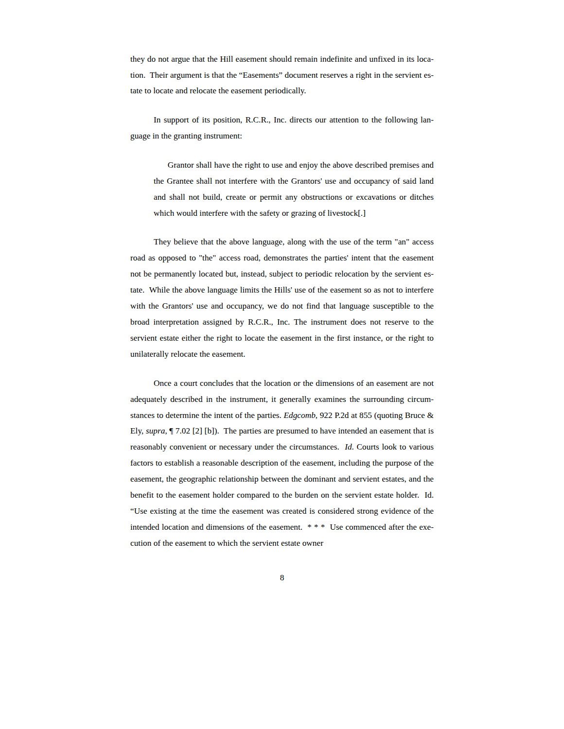they do not argue that the Hill easement should remain indefinite and unfixed in its location. Their argument is that the “Easements” document reserves a right in the servient estate to locate and relocate the easement periodically.
In support of its position, R.C.R., Inc. directs our attention to the following language in the granting instrument:
Grantor shall have the right to use and enjoy the above described premises and the Grantee shall not interfere with the Grantors' use and occupancy of said land and shall not build, create or permit any obstructions or excavations or ditches which would interfere with the safety or grazing of livestock[.]
They believe that the above language, along with the use of the term "an" access road as opposed to "the" access road, demonstrates the parties' intent that the easement not be permanently located but, instead, subject to periodic relocation by the servient estate. While the above language limits the Hills' use of the easement so as not to interfere with the Grantors' use and occupancy, we do not find that language susceptible to the broad interpretation assigned by R.C.R., Inc. The instrument does not reserve to the servient estate either the right to locate the easement in the first instance, or the right to unilaterally relocate the easement.
Once a court concludes that the location or the dimensions of an easement are not adequately described in the instrument, it generally examines the surrounding circumstances to determine the intent of the parties. Edgcomb, 922 P.2d at 855 (quoting Bruce & Ely, supra, ¶ 7.02 [2] [b]). The parties are presumed to have intended an easement that is reasonably convenient or necessary under the circumstances. Id. Courts look to various factors to establish a reasonable description of the easement, including the purpose of the easement, the geographic relationship between the dominant and servient estates, and the benefit to the easement holder compared to the burden on the servient estate holder. Id. “Use existing at the time the easement was created is considered strong evidence of the intended location and dimensions of the easement. * * * Use commenced after the execution of the easement to which the servient estate owner
8